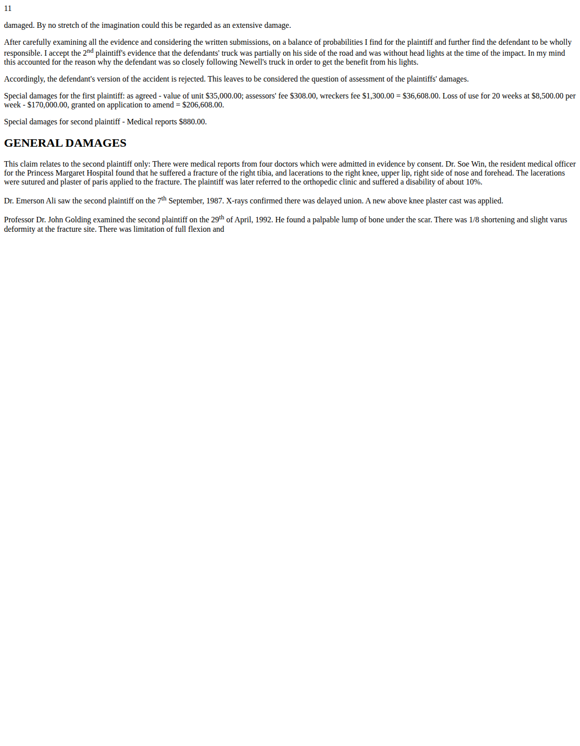11
damaged. By no stretch of the imagination could this be regarded as an extensive damage.
After carefully examining all the evidence and considering the written submissions, on a balance of probabilities I find for the plaintiff and further find the defendant to be wholly responsible. I accept the 2nd plaintiff's evidence that the defendants' truck was partially on his side of the road and was without head lights at the time of the impact. In my mind this accounted for the reason why the defendant was so closely following Newell's truck in order to get the benefit from his lights.
Accordingly, the defendant's version of the accident is rejected. This leaves to be considered the question of assessment of the plaintiffs' damages.
Special damages for the first plaintiff: as agreed - value of unit $35,000.00; assessors' fee $308.00, wreckers fee $1,300.00 = $36,608.00. Loss of use for 20 weeks at $8,500.00 per week - $170,000.00, granted on application to amend = $206,608.00.
Special damages for second plaintiff - Medical reports $880.00.
GENERAL DAMAGES
This claim relates to the second plaintiff only: There were medical reports from four doctors which were admitted in evidence by consent. Dr. Soe Win, the resident medical officer for the Princess Margaret Hospital found that he suffered a fracture of the right tibia, and lacerations to the right knee, upper lip, right side of nose and forehead. The lacerations were sutured and plaster of paris applied to the fracture. The plaintiff was later referred to the orthopedic clinic and suffered a disability of about 10%.
Dr. Emerson Ali saw the second plaintiff on the 7th September, 1987. X-rays confirmed there was delayed union. A new above knee plaster cast was applied.
Professor Dr. John Golding examined the second plaintiff on the 29th of April, 1992. He found a palpable lump of bone under the scar. There was 1/8 shortening and slight varus deformity at the fracture site. There was limitation of full flexion and